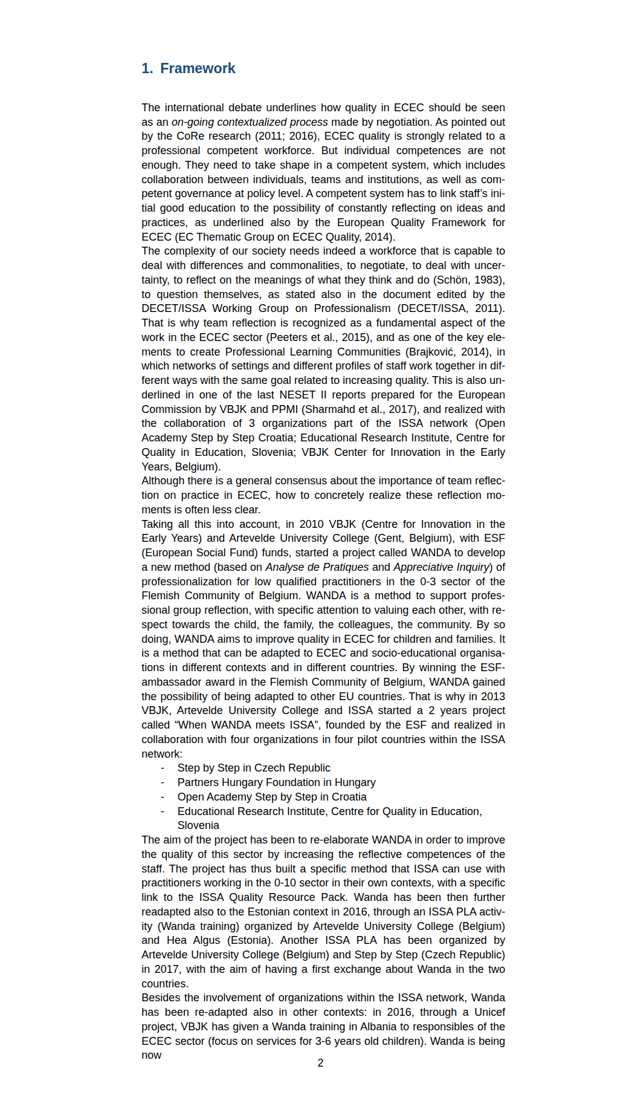1. Framework
The international debate underlines how quality in ECEC should be seen as an on-going contextualized process made by negotiation. As pointed out by the CoRe research (2011; 2016), ECEC quality is strongly related to a professional competent workforce. But individual competences are not enough. They need to take shape in a competent system, which includes collaboration between individuals, teams and institutions, as well as competent governance at policy level. A competent system has to link staff’s initial good education to the possibility of constantly reflecting on ideas and practices, as underlined also by the European Quality Framework for ECEC (EC Thematic Group on ECEC Quality, 2014).
The complexity of our society needs indeed a workforce that is capable to deal with differences and commonalities, to negotiate, to deal with uncertainty, to reflect on the meanings of what they think and do (Schön, 1983), to question themselves, as stated also in the document edited by the DECET/ISSA Working Group on Professionalism (DECET/ISSA, 2011). That is why team reflection is recognized as a fundamental aspect of the work in the ECEC sector (Peeters et al., 2015), and as one of the key elements to create Professional Learning Communities (Brajković, 2014), in which networks of settings and different profiles of staff work together in different ways with the same goal related to increasing quality. This is also underlined in one of the last NESET II reports prepared for the European Commission by VBJK and PPMI (Sharmahd et al., 2017), and realized with the collaboration of 3 organizations part of the ISSA network (Open Academy Step by Step Croatia; Educational Research Institute, Centre for Quality in Education, Slovenia; VBJK Center for Innovation in the Early Years, Belgium).
Although there is a general consensus about the importance of team reflection on practice in ECEC, how to concretely realize these reflection moments is often less clear.
Taking all this into account, in 2010 VBJK (Centre for Innovation in the Early Years) and Artevelde University College (Gent, Belgium), with ESF (European Social Fund) funds, started a project called WANDA to develop a new method (based on Analyse de Pratiques and Appreciative Inquiry) of professionalization for low qualified practitioners in the 0-3 sector of the Flemish Community of Belgium. WANDA is a method to support professional group reflection, with specific attention to valuing each other, with respect towards the child, the family, the colleagues, the community. By so doing, WANDA aims to improve quality in ECEC for children and families. It is a method that can be adapted to ECEC and socio-educational organisations in different contexts and in different countries. By winning the ESF-ambassador award in the Flemish Community of Belgium, WANDA gained the possibility of being adapted to other EU countries. That is why in 2013 VBJK, Artevelde University College and ISSA started a 2 years project called “When WANDA meets ISSA”, founded by the ESF and realized in collaboration with four organizations in four pilot countries within the ISSA network:
Step by Step in Czech Republic
Partners Hungary Foundation in Hungary
Open Academy Step by Step in Croatia
Educational Research Institute, Centre for Quality in Education, Slovenia
The aim of the project has been to re-elaborate WANDA in order to improve the quality of this sector by increasing the reflective competences of the staff. The project has thus built a specific method that ISSA can use with practitioners working in the 0-10 sector in their own contexts, with a specific link to the ISSA Quality Resource Pack. Wanda has been then further readapted also to the Estonian context in 2016, through an ISSA PLA activity (Wanda training) organized by Artevelde University College (Belgium) and Hea Algus (Estonia). Another ISSA PLA has been organized by Artevelde University College (Belgium) and Step by Step (Czech Republic) in 2017, with the aim of having a first exchange about Wanda in the two countries.
Besides the involvement of organizations within the ISSA network, Wanda has been re-adapted also in other contexts: in 2016, through a Unicef project, VBJK has given a Wanda training in Albania to responsibles of the ECEC sector (focus on services for 3-6 years old children). Wanda is being now
2